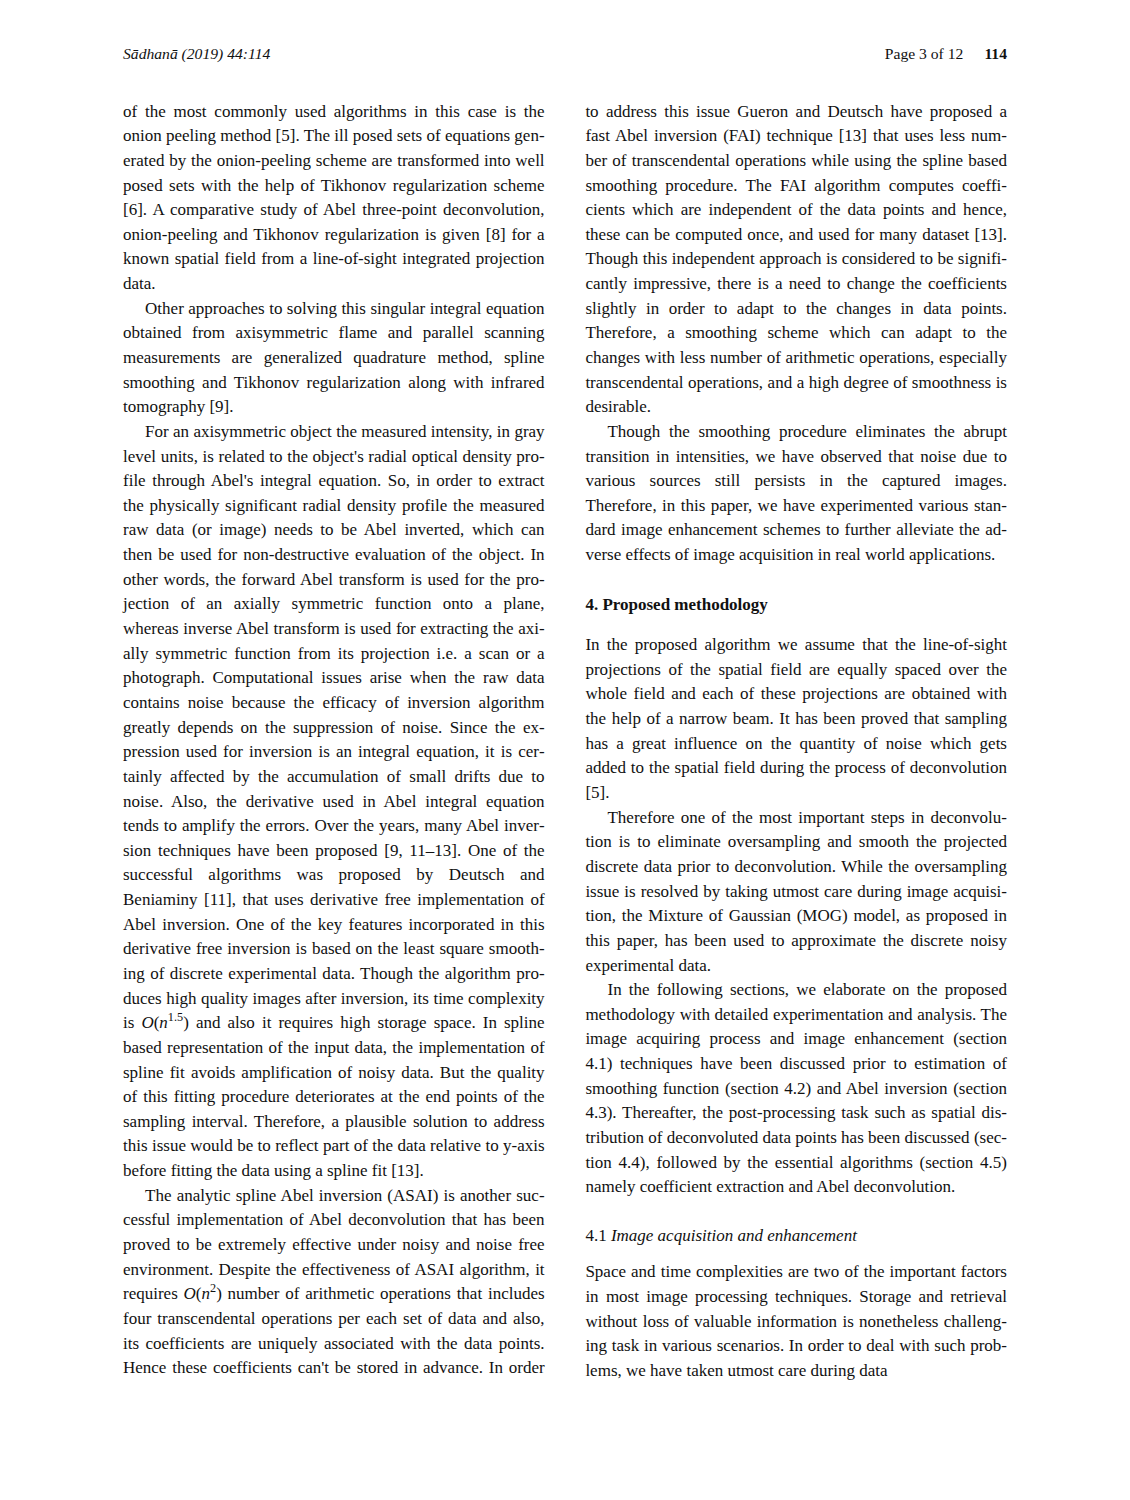Sādhanā (2019) 44:114
Page 3 of 12 114
of the most commonly used algorithms in this case is the onion peeling method [5]. The ill posed sets of equations generated by the onion-peeling scheme are transformed into well posed sets with the help of Tikhonov regularization scheme [6]. A comparative study of Abel three-point deconvolution, onion-peeling and Tikhonov regularization is given [8] for a known spatial field from a line-of-sight integrated projection data.
Other approaches to solving this singular integral equation obtained from axisymmetric flame and parallel scanning measurements are generalized quadrature method, spline smoothing and Tikhonov regularization along with infrared tomography [9].
For an axisymmetric object the measured intensity, in gray level units, is related to the object's radial optical density profile through Abel's integral equation. So, in order to extract the physically significant radial density profile the measured raw data (or image) needs to be Abel inverted, which can then be used for non-destructive evaluation of the object. In other words, the forward Abel transform is used for the projection of an axially symmetric function onto a plane, whereas inverse Abel transform is used for extracting the axially symmetric function from its projection i.e. a scan or a photograph. Computational issues arise when the raw data contains noise because the efficacy of inversion algorithm greatly depends on the suppression of noise. Since the expression used for inversion is an integral equation, it is certainly affected by the accumulation of small drifts due to noise. Also, the derivative used in Abel integral equation tends to amplify the errors. Over the years, many Abel inversion techniques have been proposed [9, 11–13]. One of the successful algorithms was proposed by Deutsch and Beniaminy [11], that uses derivative free implementation of Abel inversion. One of the key features incorporated in this derivative free inversion is based on the least square smoothing of discrete experimental data. Though the algorithm produces high quality images after inversion, its time complexity is O(n1.5) and also it requires high storage space. In spline based representation of the input data, the implementation of spline fit avoids amplification of noisy data. But the quality of this fitting procedure deteriorates at the end points of the sampling interval. Therefore, a plausible solution to address this issue would be to reflect part of the data relative to y-axis before fitting the data using a spline fit [13].
The analytic spline Abel inversion (ASAI) is another successful implementation of Abel deconvolution that has been proved to be extremely effective under noisy and noise free environment. Despite the effectiveness of ASAI algorithm, it requires O(n2) number of arithmetic operations that includes four transcendental operations per each set of data and also, its coefficients are uniquely associated with the data points. Hence these coefficients can't be stored in advance. In order to address this issue Gueron and Deutsch have proposed a fast Abel inversion (FAI) technique [13] that uses less number of transcendental operations while using the spline based smoothing procedure. The FAI algorithm computes coefficients which are independent of the data points and hence, these can be computed once, and used for many dataset [13]. Though this independent approach is considered to be significantly impressive, there is a need to change the coefficients slightly in order to adapt to the changes in data points. Therefore, a smoothing scheme which can adapt to the changes with less number of arithmetic operations, especially transcendental operations, and a high degree of smoothness is desirable.
Though the smoothing procedure eliminates the abrupt transition in intensities, we have observed that noise due to various sources still persists in the captured images. Therefore, in this paper, we have experimented various standard image enhancement schemes to further alleviate the adverse effects of image acquisition in real world applications.
4. Proposed methodology
In the proposed algorithm we assume that the line-of-sight projections of the spatial field are equally spaced over the whole field and each of these projections are obtained with the help of a narrow beam. It has been proved that sampling has a great influence on the quantity of noise which gets added to the spatial field during the process of deconvolution [5].
Therefore one of the most important steps in deconvolution is to eliminate oversampling and smooth the projected discrete data prior to deconvolution. While the oversampling issue is resolved by taking utmost care during image acquisition, the Mixture of Gaussian (MOG) model, as proposed in this paper, has been used to approximate the discrete noisy experimental data.
In the following sections, we elaborate on the proposed methodology with detailed experimentation and analysis. The image acquiring process and image enhancement (section 4.1) techniques have been discussed prior to estimation of smoothing function (section 4.2) and Abel inversion (section 4.3). Thereafter, the post-processing task such as spatial distribution of deconvoluted data points has been discussed (section 4.4), followed by the essential algorithms (section 4.5) namely coefficient extraction and Abel deconvolution.
4.1 Image acquisition and enhancement
Space and time complexities are two of the important factors in most image processing techniques. Storage and retrieval without loss of valuable information is nonetheless challenging task in various scenarios. In order to deal with such problems, we have taken utmost care during data